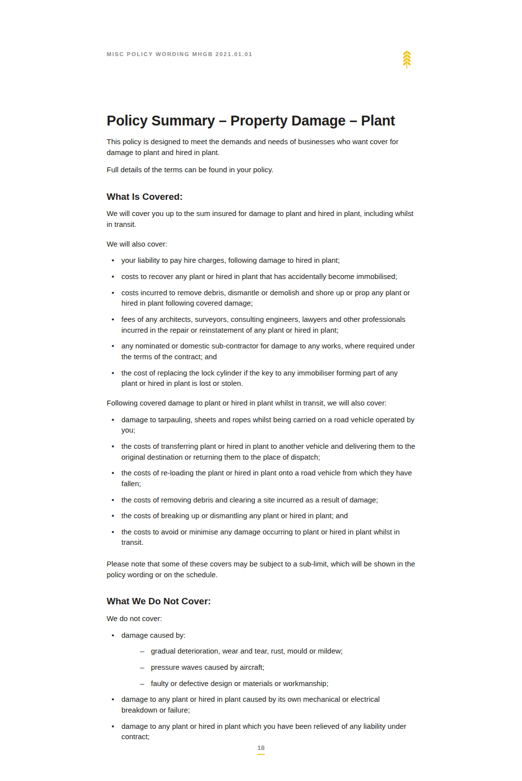MISC POLICY WORDING MHGB 2021.01.01
Policy Summary – Property Damage – Plant
This policy is designed to meet the demands and needs of businesses who want cover for damage to plant and hired in plant.
Full details of the terms can be found in your policy.
What Is Covered:
We will cover you up to the sum insured for damage to plant and hired in plant, including whilst in transit.
We will also cover:
your liability to pay hire charges, following damage to hired in plant;
costs to recover any plant or hired in plant that has accidentally become immobilised;
costs incurred to remove debris, dismantle or demolish and shore up or prop any plant or hired in plant following covered damage;
fees of any architects, surveyors, consulting engineers, lawyers and other professionals incurred in the repair or reinstatement of any plant or hired in plant;
any nominated or domestic sub-contractor for damage to any works, where required under the terms of the contract; and
the cost of replacing the lock cylinder if the key to any immobiliser forming part of any plant or hired in plant is lost or stolen.
Following covered damage to plant or hired in plant whilst in transit, we will also cover:
damage to tarpauling, sheets and ropes whilst being carried on a road vehicle operated by you;
the costs of transferring plant or hired in plant to another vehicle and delivering them to the original destination or returning them to the place of dispatch;
the costs of re-loading the plant or hired in plant onto a road vehicle from which they have fallen;
the costs of removing debris and clearing a site incurred as a result of damage;
the costs of breaking up or dismantling any plant or hired in plant; and
the costs to avoid or minimise any damage occurring to plant or hired in plant whilst in transit.
Please note that some of these covers may be subject to a sub-limit, which will be shown in the policy wording or on the schedule.
What We Do Not Cover:
We do not cover:
damage caused by:
gradual deterioration, wear and tear, rust, mould or mildew;
pressure waves caused by aircraft;
faulty or defective design or materials or workmanship;
damage to any plant or hired in plant caused by its own mechanical or electrical breakdown or failure;
damage to any plant or hired in plant which you have been relieved of any liability under contract;
18